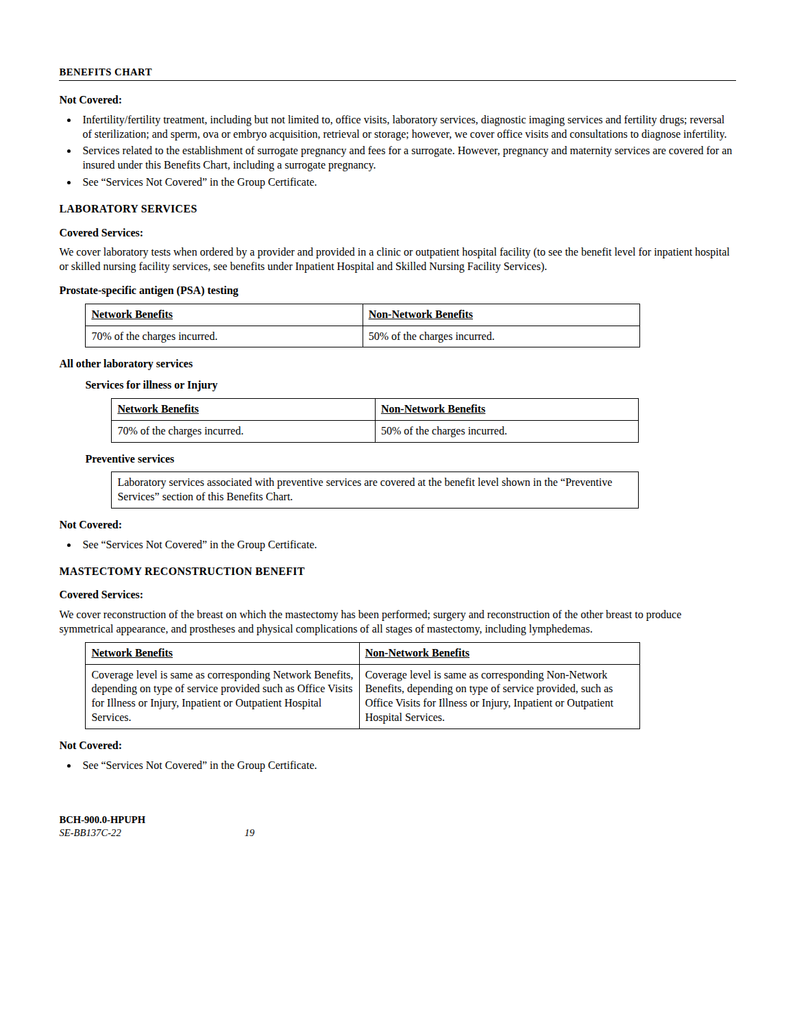BENEFITS CHART
Not Covered:
Infertility/fertility treatment, including but not limited to, office visits, laboratory services, diagnostic imaging services and fertility drugs; reversal of sterilization; and sperm, ova or embryo acquisition, retrieval or storage; however, we cover office visits and consultations to diagnose infertility.
Services related to the establishment of surrogate pregnancy and fees for a surrogate. However, pregnancy and maternity services are covered for an insured under this Benefits Chart, including a surrogate pregnancy.
See “Services Not Covered” in the Group Certificate.
LABORATORY SERVICES
Covered Services:
We cover laboratory tests when ordered by a provider and provided in a clinic or outpatient hospital facility (to see the benefit level for inpatient hospital or skilled nursing facility services, see benefits under Inpatient Hospital and Skilled Nursing Facility Services).
Prostate-specific antigen (PSA) testing
| Network Benefits | Non-Network Benefits |
| --- | --- |
| 70% of the charges incurred. | 50% of the charges incurred. |
All other laboratory services
Services for illness or Injury
| Network Benefits | Non-Network Benefits |
| --- | --- |
| 70% of the charges incurred. | 50% of the charges incurred. |
Preventive services
| Laboratory services associated with preventive services are covered at the benefit level shown in the “Preventive Services” section of this Benefits Chart. |
Not Covered:
See “Services Not Covered” in the Group Certificate.
MASTECTOMY RECONSTRUCTION BENEFIT
Covered Services:
We cover reconstruction of the breast on which the mastectomy has been performed; surgery and reconstruction of the other breast to produce symmetrical appearance, and prostheses and physical complications of all stages of mastectomy, including lymphedemas.
| Network Benefits | Non-Network Benefits |
| --- | --- |
| Coverage level is same as corresponding Network Benefits, depending on type of service provided such as Office Visits for Illness or Injury, Inpatient or Outpatient Hospital Services. | Coverage level is same as corresponding Non-Network Benefits, depending on type of service provided, such as Office Visits for Illness or Injury, Inpatient or Outpatient Hospital Services. |
Not Covered:
See “Services Not Covered” in the Group Certificate.
BCH-900.0-HPUPH
SE-BB137C-2219